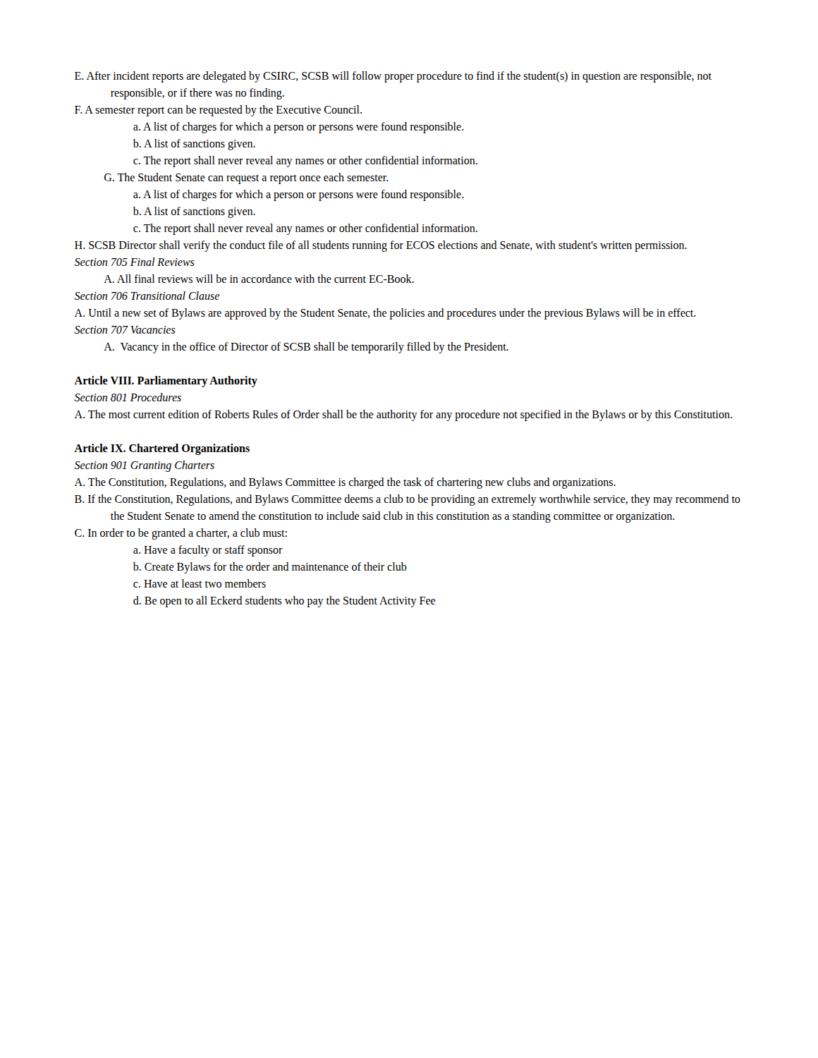E. After incident reports are delegated by CSIRC, SCSB will follow proper procedure to find if the student(s) in question are responsible, not responsible, or if there was no finding.
F. A semester report can be requested by the Executive Council.
a. A list of charges for which a person or persons were found responsible.
b. A list of sanctions given.
c. The report shall never reveal any names or other confidential information.
G. The Student Senate can request a report once each semester.
a. A list of charges for which a person or persons were found responsible.
b. A list of sanctions given.
c. The report shall never reveal any names or other confidential information.
H. SCSB Director shall verify the conduct file of all students running for ECOS elections and Senate, with student's written permission.
Section 705 Final Reviews
A. All final reviews will be in accordance with the current EC-Book.
Section 706 Transitional Clause
A. Until a new set of Bylaws are approved by the Student Senate, the policies and procedures under the previous Bylaws will be in effect.
Section 707 Vacancies
A. Vacancy in the office of Director of SCSB shall be temporarily filled by the President.
Article VIII. Parliamentary Authority
Section 801 Procedures
A. The most current edition of Roberts Rules of Order shall be the authority for any procedure not specified in the Bylaws or by this Constitution.
Article IX. Chartered Organizations
Section 901 Granting Charters
A. The Constitution, Regulations, and Bylaws Committee is charged the task of chartering new clubs and organizations.
B. If the Constitution, Regulations, and Bylaws Committee deems a club to be providing an extremely worthwhile service, they may recommend to the Student Senate to amend the constitution to include said club in this constitution as a standing committee or organization.
C. In order to be granted a charter, a club must:
a. Have a faculty or staff sponsor
b. Create Bylaws for the order and maintenance of their club
c. Have at least two members
d. Be open to all Eckerd students who pay the Student Activity Fee